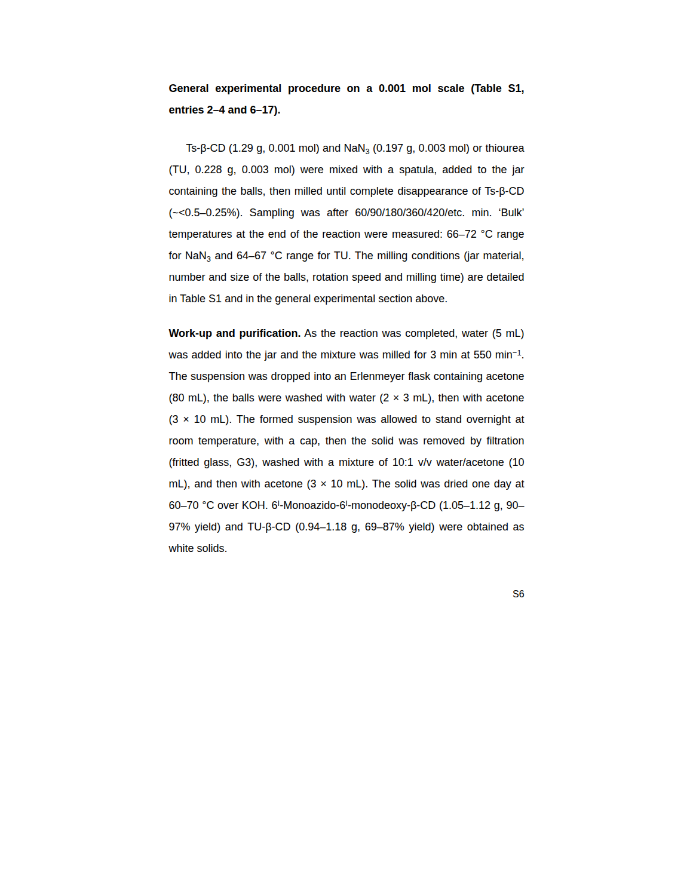General experimental procedure on a 0.001 mol scale (Table S1, entries 2–4 and 6–17).
Ts-β-CD (1.29 g, 0.001 mol) and NaN3 (0.197 g, 0.003 mol) or thiourea (TU, 0.228 g, 0.003 mol) were mixed with a spatula, added to the jar containing the balls, then milled until complete disappearance of Ts-β-CD (~<0.5–0.25%). Sampling was after 60/90/180/360/420/etc. min. ‘Bulk’ temperatures at the end of the reaction were measured: 66–72 °C range for NaN3 and 64–67 °C range for TU. The milling conditions (jar material, number and size of the balls, rotation speed and milling time) are detailed in Table S1 and in the general experimental section above.
Work-up and purification. As the reaction was completed, water (5 mL) was added into the jar and the mixture was milled for 3 min at 550 min−1. The suspension was dropped into an Erlenmeyer flask containing acetone (80 mL), the balls were washed with water (2 × 3 mL), then with acetone (3 × 10 mL). The formed suspension was allowed to stand overnight at room temperature, with a cap, then the solid was removed by filtration (fritted glass, G3), washed with a mixture of 10:1 v/v water/acetone (10 mL), and then with acetone (3 × 10 mL). The solid was dried one day at 60–70 °C over KOH. 6I-Monoazido-6I-monodeoxy-β-CD (1.05–1.12 g, 90–97% yield) and TU-β-CD (0.94–1.18 g, 69–87% yield) were obtained as white solids.
S6